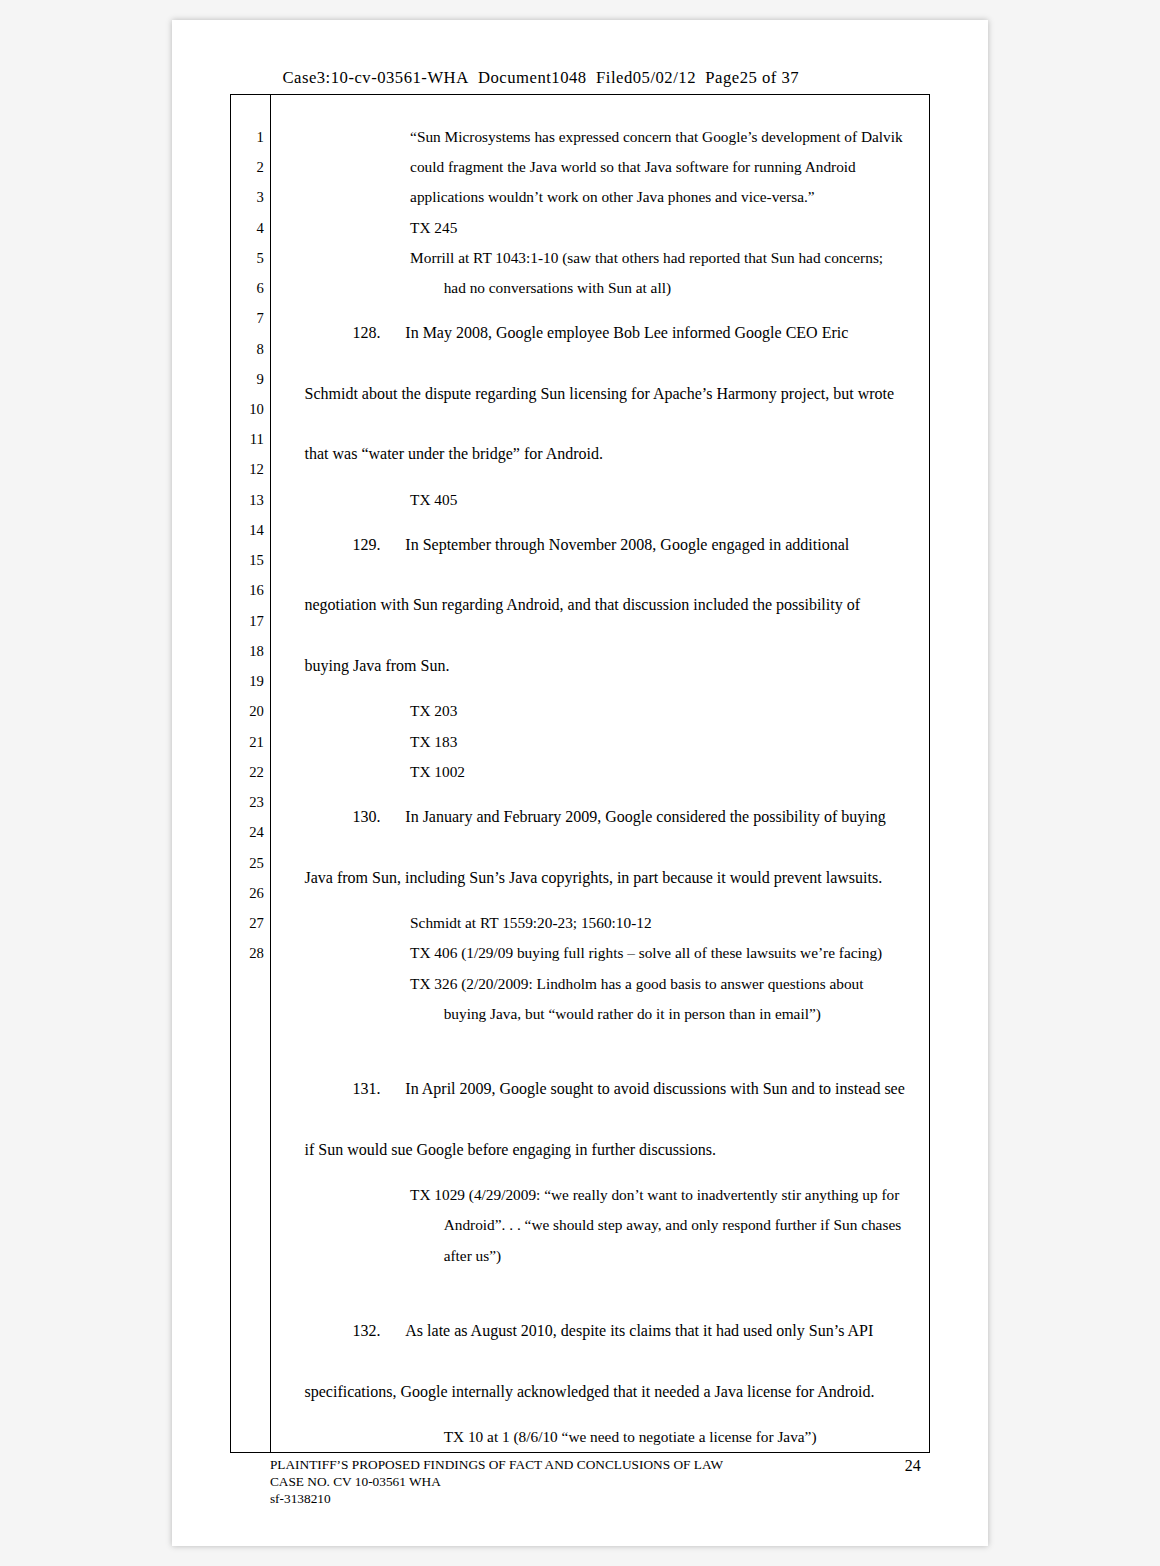Case3:10-cv-03561-WHA Document1048 Filed05/02/12 Page25 of 37
1
2
3
4
5
6
7
8
9
10
11
12
13
14
15
16
17
18
19
20
21
22
23
24
25
26
27
28
“Sun Microsystems has expressed concern that Google’s development of Dalvik could fragment the Java world so that Java software for running Android applications wouldn’t work on other Java phones and vice-versa.”
TX 245
Morrill at RT 1043:1-10 (saw that others had reported that Sun had concerns; had no conversations with Sun at all)
128. In May 2008, Google employee Bob Lee informed Google CEO Eric Schmidt about the dispute regarding Sun licensing for Apache’s Harmony project, but wrote that was “water under the bridge” for Android.
TX 405
129. In September through November 2008, Google engaged in additional negotiation with Sun regarding Android, and that discussion included the possibility of buying Java from Sun.
TX 203
TX 183
TX 1002
130. In January and February 2009, Google considered the possibility of buying Java from Sun, including Sun’s Java copyrights, in part because it would prevent lawsuits.
Schmidt at RT 1559:20-23; 1560:10-12
TX 406 (1/29/09 buying full rights – solve all of these lawsuits we’re facing)
TX 326 (2/20/2009: Lindholm has a good basis to answer questions about buying Java, but “would rather do it in person than in email”)
131. In April 2009, Google sought to avoid discussions with Sun and to instead see if Sun would sue Google before engaging in further discussions.
TX 1029 (4/29/2009: “we really don’t want to inadvertently stir anything up for Android”. . . “we should step away, and only respond further if Sun chases after us”)
132. As late as August 2010, despite its claims that it had used only Sun’s API specifications, Google internally acknowledged that it needed a Java license for Android.
TX 10 at 1 (8/6/10 “we need to negotiate a license for Java”)
PLAINTIFF’S PROPOSED FINDINGS OF FACT AND CONCLUSIONS OF LAW
CASE NO. CV 10-03561 WHA
sf-3138210
24